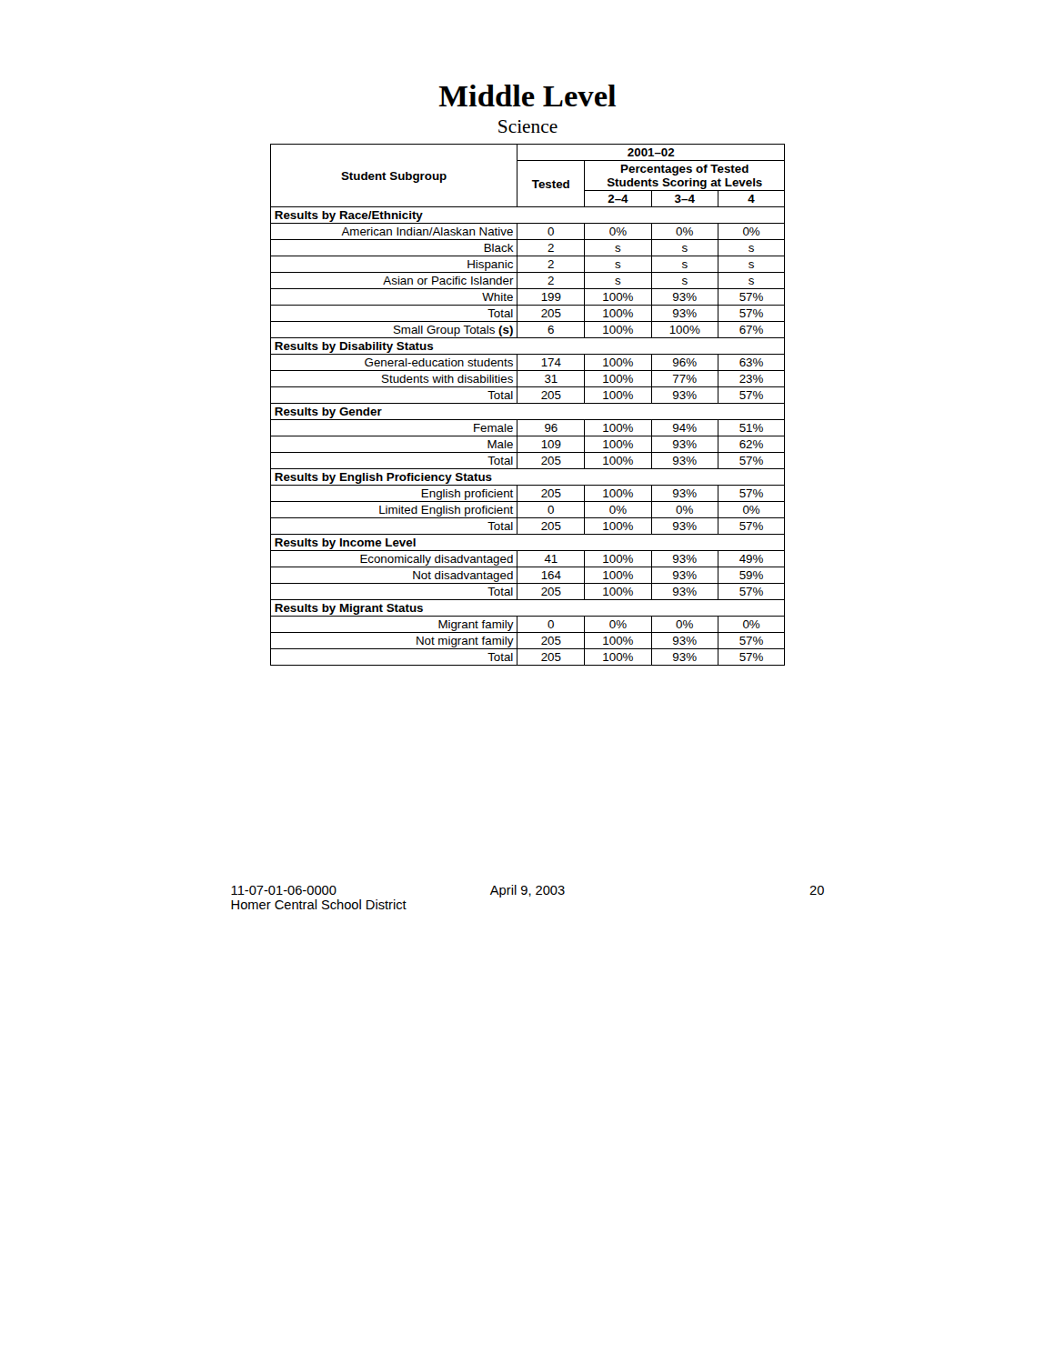Middle Level
Science
| Student Subgroup | 2001–02 |
| --- | --- |
| Tested | Percentages of Tested Students Scoring at Levels |
| 2–4 | 3–4 | 4 |
| Results by Race/Ethnicity |
| American Indian/Alaskan Native | 0 | 0% | 0% | 0% |
| Black | 2 | s | s | s |
| Hispanic | 2 | s | s | s |
| Asian or Pacific Islander | 2 | s | s | s |
| White | 199 | 100% | 93% | 57% |
| Total | 205 | 100% | 93% | 57% |
| Small Group Totals (s) | 6 | 100% | 100% | 67% |
| Results by Disability Status |
| General-education students | 174 | 100% | 96% | 63% |
| Students with disabilities | 31 | 100% | 77% | 23% |
| Total | 205 | 100% | 93% | 57% |
| Results by Gender |
| Female | 96 | 100% | 94% | 51% |
| Male | 109 | 100% | 93% | 62% |
| Total | 205 | 100% | 93% | 57% |
| Results by English Proficiency Status |
| English proficient | 205 | 100% | 93% | 57% |
| Limited English proficient | 0 | 0% | 0% | 0% |
| Total | 205 | 100% | 93% | 57% |
| Results by Income Level |
| Economically disadvantaged | 41 | 100% | 93% | 49% |
| Not disadvantaged | 164 | 100% | 93% | 59% |
| Total | 205 | 100% | 93% | 57% |
| Results by Migrant Status |
| Migrant family | 0 | 0% | 0% | 0% |
| Not migrant family | 205 | 100% | 93% | 57% |
| Total | 205 | 100% | 93% | 57% |
| 11-07-01-06-0000 | April 9, 2003 | 20 |
| Homer Central School District | | |